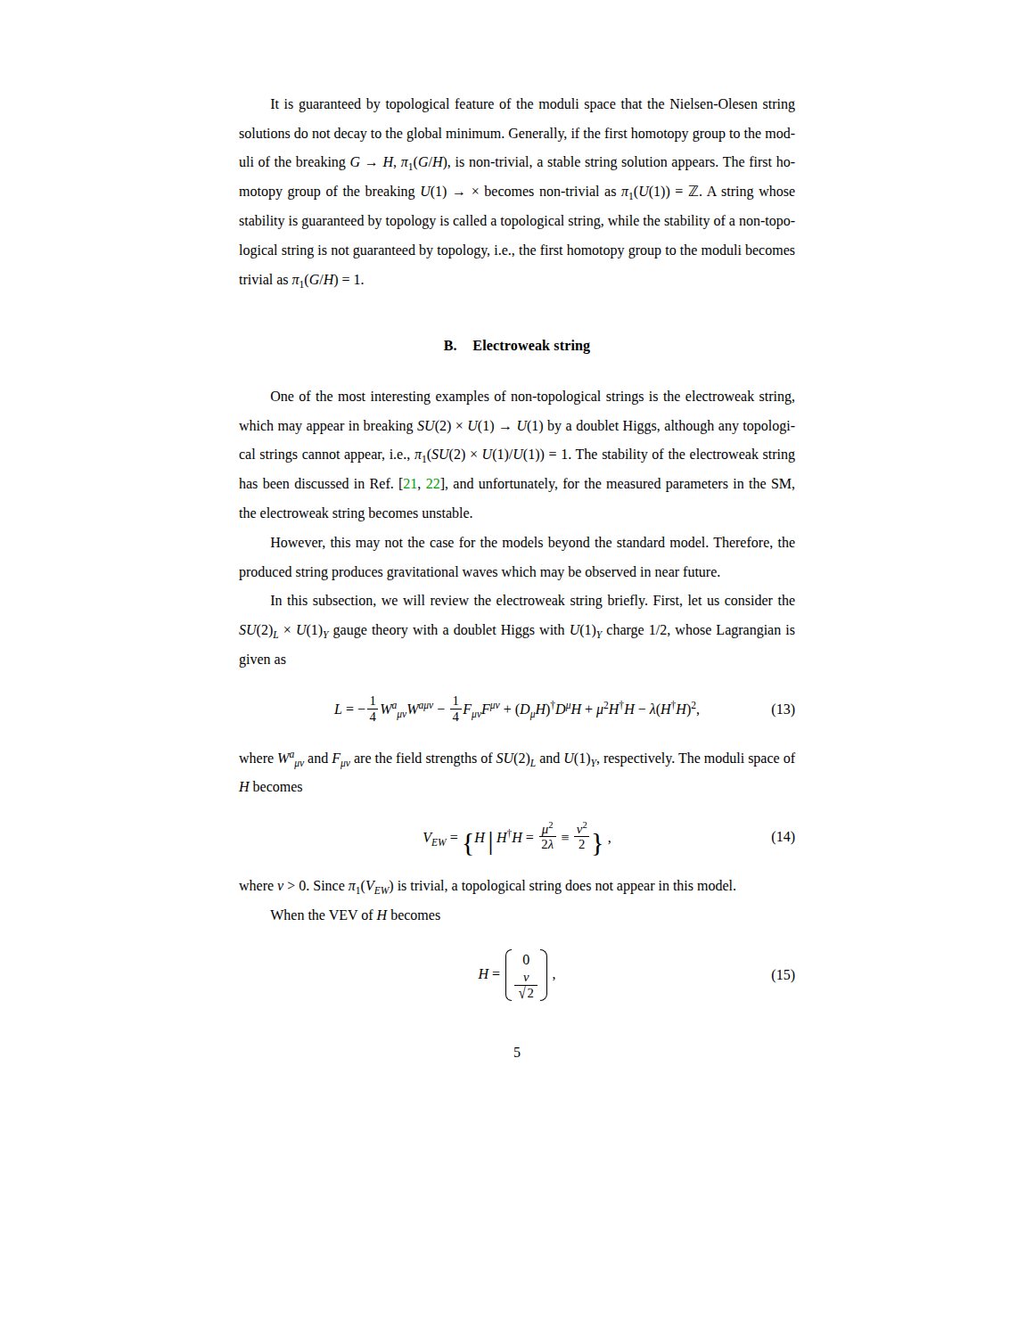It is guaranteed by topological feature of the moduli space that the Nielsen-Olesen string solutions do not decay to the global minimum. Generally, if the first homotopy group to the moduli of the breaking G → H, π1(G/H), is non-trivial, a stable string solution appears. The first homotopy group of the breaking U(1) → × becomes non-trivial as π1(U(1)) = ℤ. A string whose stability is guaranteed by topology is called a topological string, while the stability of a non-topological string is not guaranteed by topology, i.e., the first homotopy group to the moduli becomes trivial as π1(G/H) = 1.
B. Electroweak string
One of the most interesting examples of non-topological strings is the electroweak string, which may appear in breaking SU(2) × U(1) → U(1) by a doublet Higgs, although any topological strings cannot appear, i.e., π1(SU(2) × U(1)/U(1)) = 1. The stability of the electroweak string has been discussed in Ref. [21, 22], and unfortunately, for the measured parameters in the SM, the electroweak string becomes unstable.
However, this may not the case for the models beyond the standard model. Therefore, the produced string produces gravitational waves which may be observed in near future.
In this subsection, we will review the electroweak string briefly. First, let us consider the SU(2)L × U(1)Y gauge theory with a doublet Higgs with U(1)Y charge 1/2, whose Lagrangian is given as
L = −14 WaμνWaμν − 14 FμνFμν + (DμH)†DμH + μ2H†H − λ(H†H)2, (13)
where Waμν and Fμν are the field strengths of SU(2)L and U(1)Y, respectively. The moduli space of H becomes
VEW = {H|H†H = μ22λ ≡ v22} , (14)
where v > 0. Since π1(VEW) is trivial, a topological string does not appear in this model.
When the VEV of H becomes
H = 0
v√2 , (15)
5